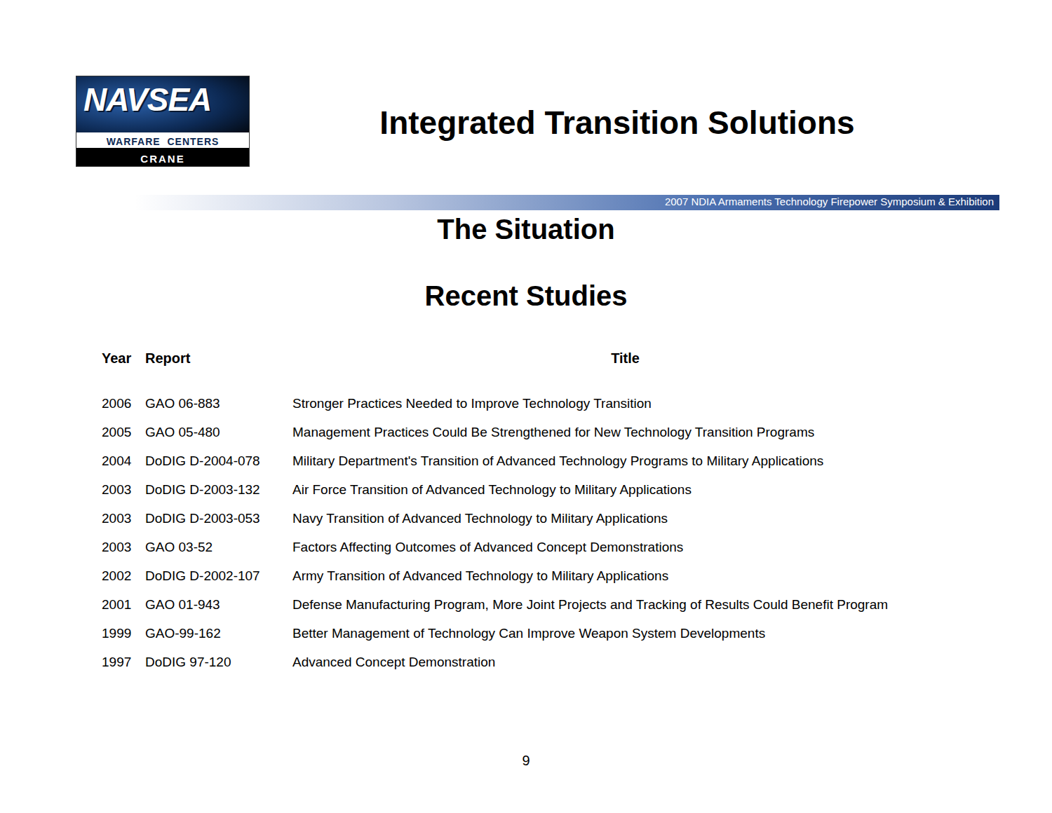NAVSEA
WARFARE CENTERS
CRANE
Integrated Transition Solutions
2007 NDIA Armaments Technology Firepower Symposium & Exhibition
The Situation
Recent Studies
| Year | Report | Title |
| --- | --- | --- |
| 2006 | GAO 06-883 | Stronger Practices Needed to Improve Technology Transition |
| 2005 | GAO 05-480 | Management Practices Could Be Strengthened for New Technology Transition Programs |
| 2004 | DoDIG D-2004-078 | Military Department's Transition of Advanced Technology Programs to Military Applications |
| 2003 | DoDIG D-2003-132 | Air Force Transition of Advanced Technology to Military Applications |
| 2003 | DoDIG D-2003-053 | Navy Transition of Advanced Technology to Military Applications |
| 2003 | GAO 03-52 | Factors Affecting Outcomes of Advanced Concept Demonstrations |
| 2002 | DoDIG D-2002-107 | Army Transition of Advanced Technology to Military Applications |
| 2001 | GAO 01-943 | Defense Manufacturing Program, More Joint Projects and Tracking of Results Could Benefit Program |
| 1999 | GAO-99-162 | Better Management of Technology Can Improve Weapon System Developments |
| 1997 | DoDIG 97-120 | Advanced Concept Demonstration |
9